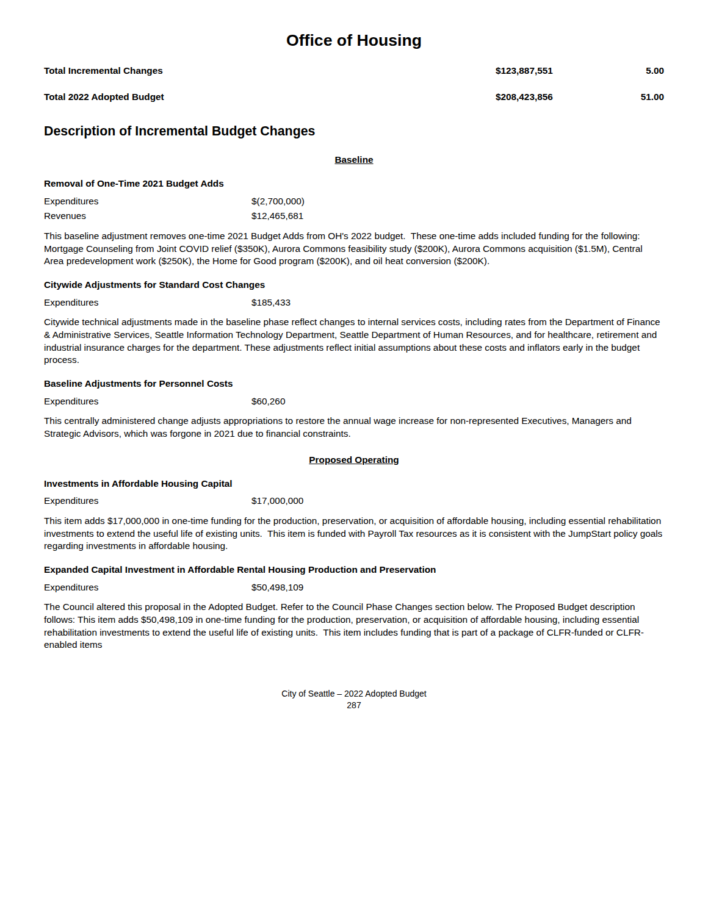Office of Housing
| Total Incremental Changes | $123,887,551 | 5.00 |
| Total 2022 Adopted Budget | $208,423,856 | 51.00 |
Description of Incremental Budget Changes
Baseline
Removal of One-Time 2021 Budget Adds
| Expenditures | $(2,700,000) |
| Revenues | $12,465,681 |
This baseline adjustment removes one-time 2021 Budget Adds from OH's 2022 budget. These one-time adds included funding for the following: Mortgage Counseling from Joint COVID relief ($350K), Aurora Commons feasibility study ($200K), Aurora Commons acquisition ($1.5M), Central Area predevelopment work ($250K), the Home for Good program ($200K), and oil heat conversion ($200K).
Citywide Adjustments for Standard Cost Changes
| Expenditures | $185,433 |
Citywide technical adjustments made in the baseline phase reflect changes to internal services costs, including rates from the Department of Finance & Administrative Services, Seattle Information Technology Department, Seattle Department of Human Resources, and for healthcare, retirement and industrial insurance charges for the department. These adjustments reflect initial assumptions about these costs and inflators early in the budget process.
Baseline Adjustments for Personnel Costs
| Expenditures | $60,260 |
This centrally administered change adjusts appropriations to restore the annual wage increase for non-represented Executives, Managers and Strategic Advisors, which was forgone in 2021 due to financial constraints.
Proposed Operating
Investments in Affordable Housing Capital
| Expenditures | $17,000,000 |
This item adds $17,000,000 in one-time funding for the production, preservation, or acquisition of affordable housing, including essential rehabilitation investments to extend the useful life of existing units. This item is funded with Payroll Tax resources as it is consistent with the JumpStart policy goals regarding investments in affordable housing.
Expanded Capital Investment in Affordable Rental Housing Production and Preservation
| Expenditures | $50,498,109 |
The Council altered this proposal in the Adopted Budget. Refer to the Council Phase Changes section below. The Proposed Budget description follows: This item adds $50,498,109 in one-time funding for the production, preservation, or acquisition of affordable housing, including essential rehabilitation investments to extend the useful life of existing units. This item includes funding that is part of a package of CLFR-funded or CLFR-enabled items
City of Seattle – 2022 Adopted Budget
287